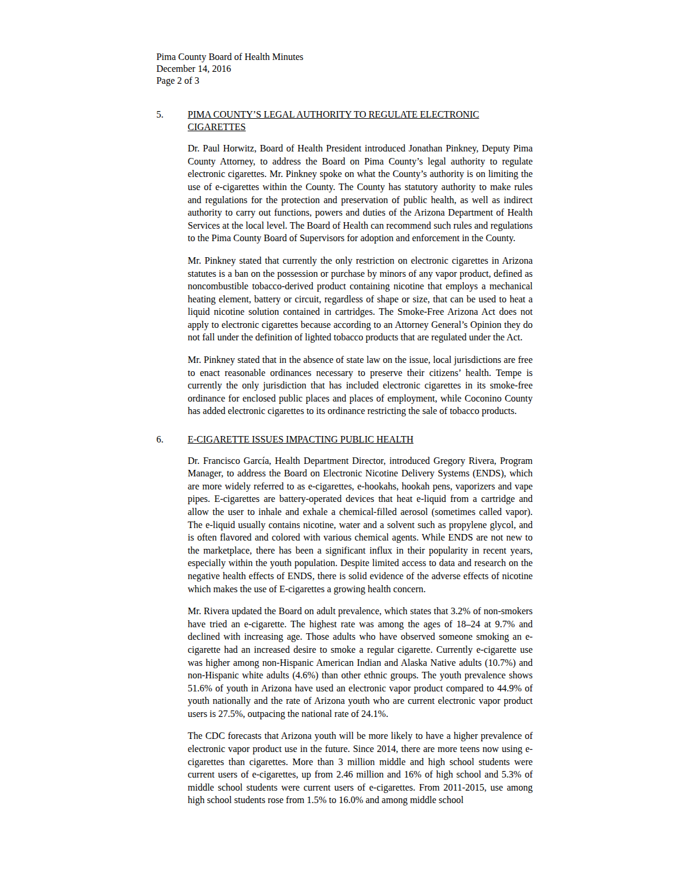Pima County Board of Health Minutes
December 14, 2016
Page 2 of 3
5.
Pima County’s Legal Authority to Regulate Electronic Cigarettes
Dr. Paul Horwitz, Board of Health President introduced Jonathan Pinkney, Deputy Pima County Attorney, to address the Board on Pima County’s legal authority to regulate electronic cigarettes. Mr. Pinkney spoke on what the County’s authority is on limiting the use of e-cigarettes within the County. The County has statutory authority to make rules and regulations for the protection and preservation of public health, as well as indirect authority to carry out functions, powers and duties of the Arizona Department of Health Services at the local level. The Board of Health can recommend such rules and regulations to the Pima County Board of Supervisors for adoption and enforcement in the County.
Mr. Pinkney stated that currently the only restriction on electronic cigarettes in Arizona statutes is a ban on the possession or purchase by minors of any vapor product, defined as noncombustible tobacco-derived product containing nicotine that employs a mechanical heating element, battery or circuit, regardless of shape or size, that can be used to heat a liquid nicotine solution contained in cartridges. The Smoke-Free Arizona Act does not apply to electronic cigarettes because according to an Attorney General’s Opinion they do not fall under the definition of lighted tobacco products that are regulated under the Act.
Mr. Pinkney stated that in the absence of state law on the issue, local jurisdictions are free to enact reasonable ordinances necessary to preserve their citizens’ health. Tempe is currently the only jurisdiction that has included electronic cigarettes in its smoke-free ordinance for enclosed public places and places of employment, while Coconino County has added electronic cigarettes to its ordinance restricting the sale of tobacco products.
6.
E-Cigarette Issues Impacting Public Health
Dr. Francisco García, Health Department Director, introduced Gregory Rivera, Program Manager, to address the Board on Electronic Nicotine Delivery Systems (ENDS), which are more widely referred to as e-cigarettes, e-hookahs, hookah pens, vaporizers and vape pipes. E-cigarettes are battery-operated devices that heat e-liquid from a cartridge and allow the user to inhale and exhale a chemical-filled aerosol (sometimes called vapor). The e-liquid usually contains nicotine, water and a solvent such as propylene glycol, and is often flavored and colored with various chemical agents. While ENDS are not new to the marketplace, there has been a significant influx in their popularity in recent years, especially within the youth population. Despite limited access to data and research on the negative health effects of ENDS, there is solid evidence of the adverse effects of nicotine which makes the use of E-cigarettes a growing health concern.
Mr. Rivera updated the Board on adult prevalence, which states that 3.2% of non-smokers have tried an e-cigarette. The highest rate was among the ages of 18–24 at 9.7% and declined with increasing age. Those adults who have observed someone smoking an e-cigarette had an increased desire to smoke a regular cigarette. Currently e-cigarette use was higher among non-Hispanic American Indian and Alaska Native adults (10.7%) and non-Hispanic white adults (4.6%) than other ethnic groups. The youth prevalence shows 51.6% of youth in Arizona have used an electronic vapor product compared to 44.9% of youth nationally and the rate of Arizona youth who are current electronic vapor product users is 27.5%, outpacing the national rate of 24.1%.
The CDC forecasts that Arizona youth will be more likely to have a higher prevalence of electronic vapor product use in the future. Since 2014, there are more teens now using e-cigarettes than cigarettes. More than 3 million middle and high school students were current users of e-cigarettes, up from 2.46 million and 16% of high school and 5.3% of middle school students were current users of e-cigarettes. From 2011-2015, use among high school students rose from 1.5% to 16.0% and among middle school